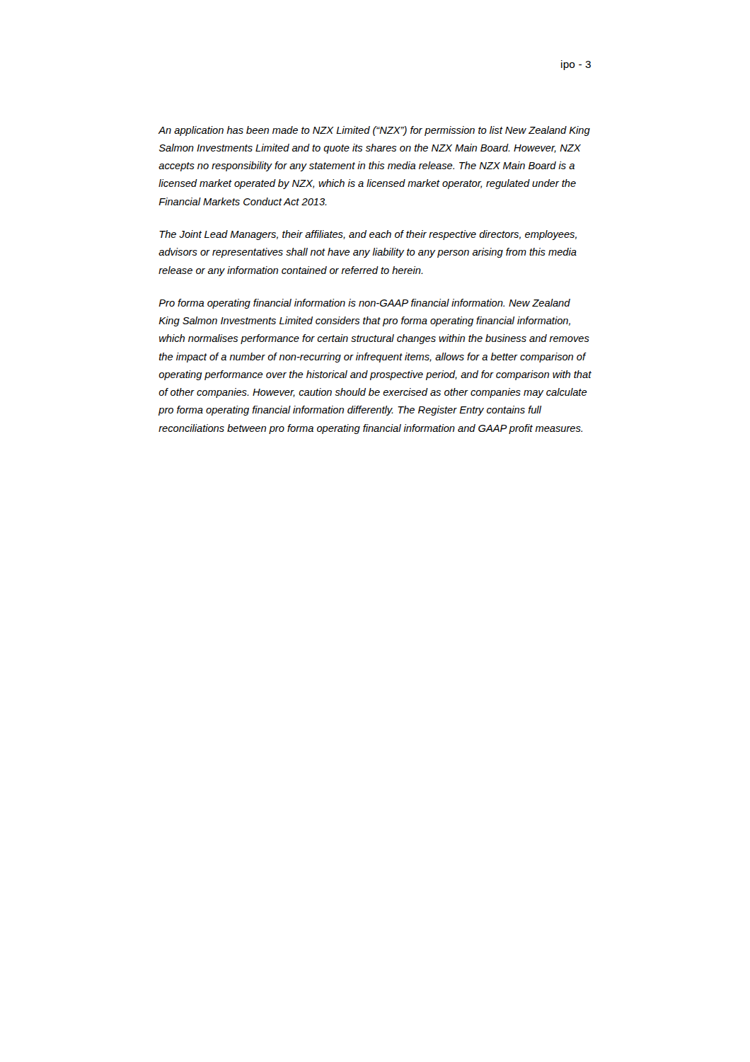ipo - 3
An application has been made to NZX Limited (“NZX”) for permission to list New Zealand King Salmon Investments Limited and to quote its shares on the NZX Main Board. However, NZX accepts no responsibility for any statement in this media release. The NZX Main Board is a licensed market operated by NZX, which is a licensed market operator, regulated under the Financial Markets Conduct Act 2013.
The Joint Lead Managers, their affiliates, and each of their respective directors, employees, advisors or representatives shall not have any liability to any person arising from this media release or any information contained or referred to herein.
Pro forma operating financial information is non-GAAP financial information. New Zealand King Salmon Investments Limited considers that pro forma operating financial information, which normalises performance for certain structural changes within the business and removes the impact of a number of non-recurring or infrequent items, allows for a better comparison of operating performance over the historical and prospective period, and for comparison with that of other companies. However, caution should be exercised as other companies may calculate pro forma operating financial information differently. The Register Entry contains full reconciliations between pro forma operating financial information and GAAP profit measures.